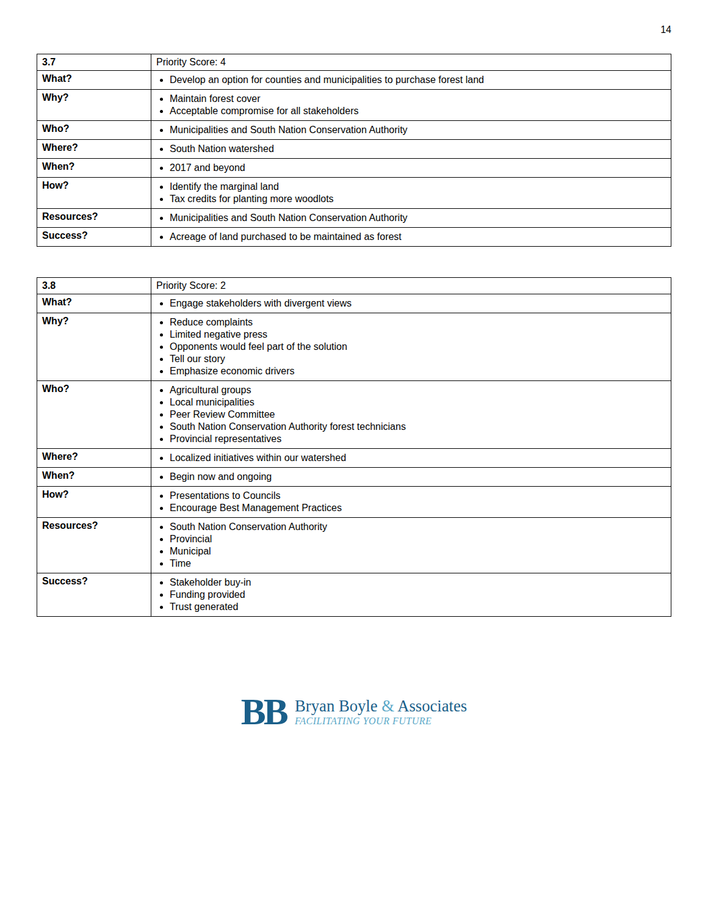14
| 3.7 | Priority Score: 4 |
| What? | Develop an option for counties and municipalities to purchase forest land |
| Why? | Maintain forest cover Acceptable compromise for all stakeholders |
| Who? | Municipalities and South Nation Conservation Authority |
| Where? | South Nation watershed |
| When? | 2017 and beyond |
| How? | Identify the marginal land Tax credits for planting more woodlots |
| Resources? | Municipalities and South Nation Conservation Authority |
| Success? | Acreage of land purchased to be maintained as forest |
| 3.8 | Priority Score: 2 |
| What? | Engage stakeholders with divergent views |
| Why? | Reduce complaints Limited negative press Opponents would feel part of the solution Tell our story Emphasize economic drivers |
| Who? | Agricultural groups Local municipalities Peer Review Committee South Nation Conservation Authority forest technicians Provincial representatives |
| Where? | Localized initiatives within our watershed |
| When? | Begin now and ongoing |
| How? | Presentations to Councils Encourage Best Management Practices |
| Resources? | South Nation Conservation Authority Provincial Municipal Time |
| Success? | Stakeholder buy-in Funding provided Trust generated |
BB
Bryan Boyle & Associates
FACILITATING YOUR FUTURE